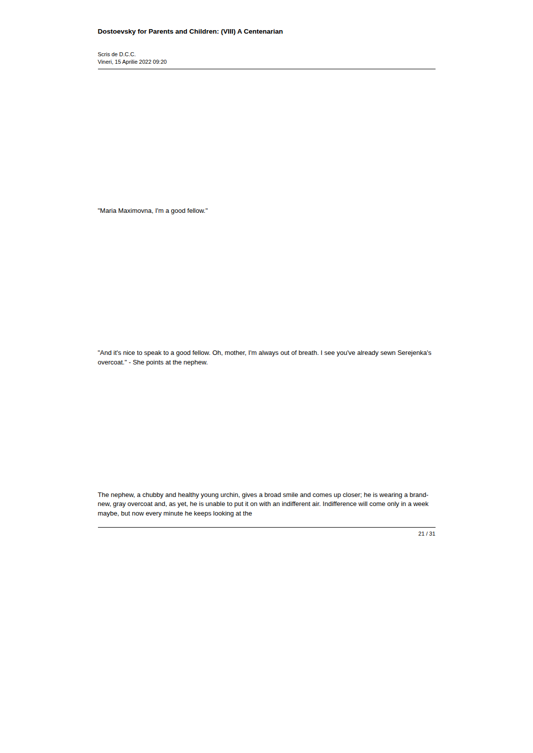Dostoevsky for Parents and Children: (VIII) A Centenarian
Scris de D.C.C.
Vineri, 15 Aprilie 2022 09:20
"Maria Maximovna, I'm a good fellow."
"And it's nice to speak to a good fellow. Oh, mother, I'm always out of breath. I see you've already sewn Serejenka's overcoat." - She points at the nephew.
The nephew, a chubby and healthy young urchin, gives a broad smile and comes up closer; he is wearing a brand-new, gray overcoat and, as yet, he is unable to put it on with an indifferent air. Indifference will come only in a week maybe, but now every minute he keeps looking at the
21 / 31